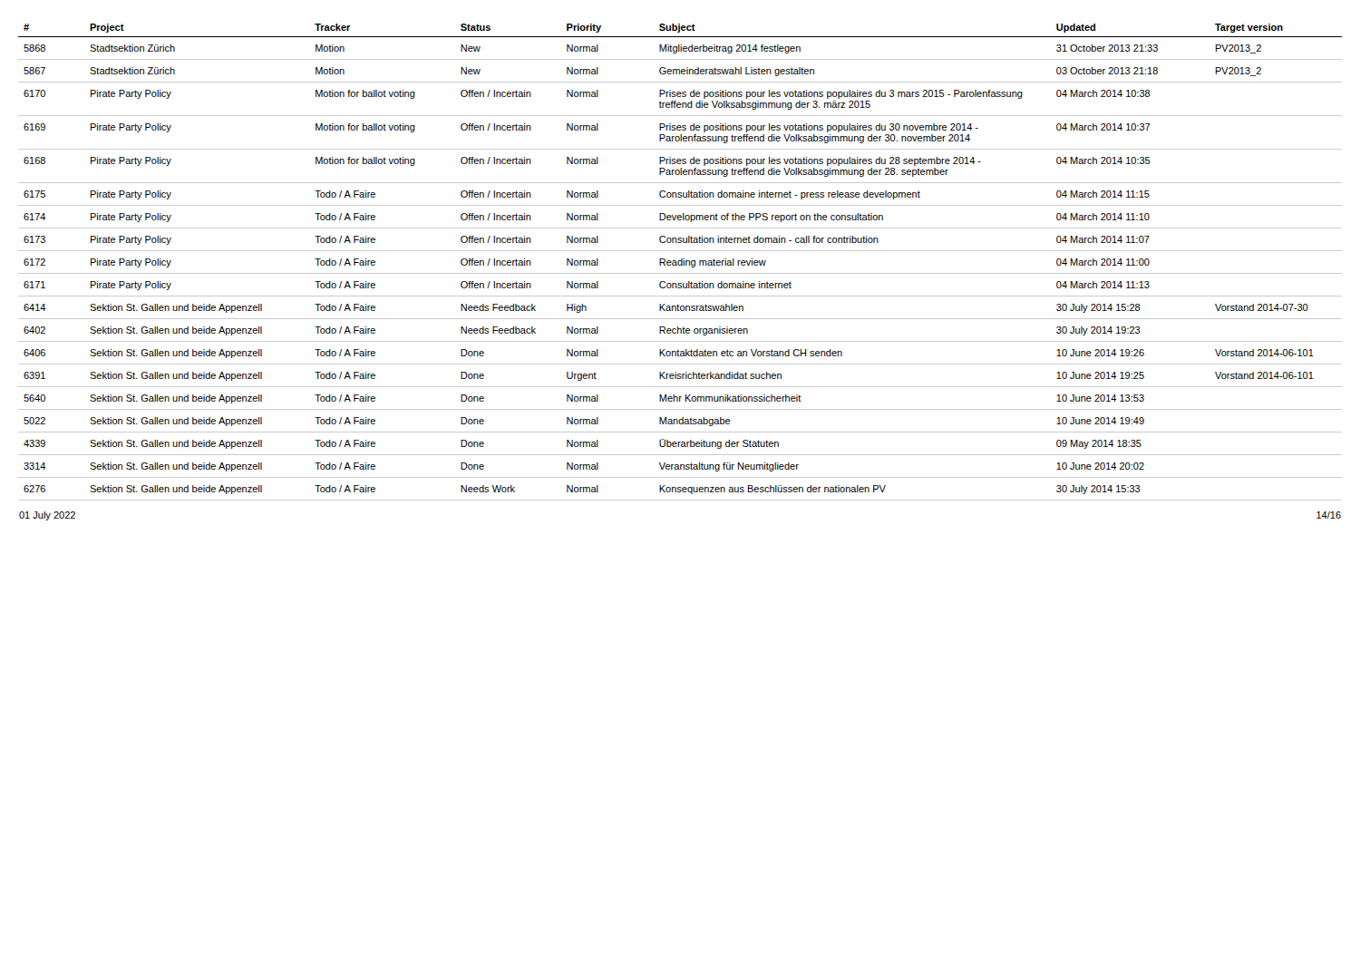| # | Project | Tracker | Status | Priority | Subject | Updated | Target version |
| --- | --- | --- | --- | --- | --- | --- | --- |
| 5868 | Stadtsektion Zürich | Motion | New | Normal | Mitgliederbeitrag 2014 festlegen | 31 October 2013 21:33 | PV2013_2 |
| 5867 | Stadtsektion Zürich | Motion | New | Normal | Gemeinderatswahl Listen gestalten | 03 October 2013 21:18 | PV2013_2 |
| 6170 | Pirate Party Policy | Motion for ballot voting | Offen / Incertain | Normal | Prises de positions pour les votations populaires du 3 mars 2015 - Parolenfassung treffend die Volksabsgimmung der 3. märz 2015 | 04 March 2014 10:38 | |
| 6169 | Pirate Party Policy | Motion for ballot voting | Offen / Incertain | Normal | Prises de positions pour les votations populaires du 30 novembre 2014 - Parolenfassung treffend die Volksabsgimmung der 30. november 2014 | 04 March 2014 10:37 | |
| 6168 | Pirate Party Policy | Motion for ballot voting | Offen / Incertain | Normal | Prises de positions pour les votations populaires du 28 septembre 2014 - Parolenfassung treffend die Volksabsgimmung der 28. september | 04 March 2014 10:35 | |
| 6175 | Pirate Party Policy | Todo / A Faire | Offen / Incertain | Normal | Consultation domaine internet - press release development | 04 March 2014 11:15 | |
| 6174 | Pirate Party Policy | Todo / A Faire | Offen / Incertain | Normal | Development of the PPS report on the consultation | 04 March 2014 11:10 | |
| 6173 | Pirate Party Policy | Todo / A Faire | Offen / Incertain | Normal | Consultation internet domain - call for contribution | 04 March 2014 11:07 | |
| 6172 | Pirate Party Policy | Todo / A Faire | Offen / Incertain | Normal | Reading material review | 04 March 2014 11:00 | |
| 6171 | Pirate Party Policy | Todo / A Faire | Offen / Incertain | Normal | Consultation domaine internet | 04 March 2014 11:13 | |
| 6414 | Sektion St. Gallen und beide Appenzell | Todo / A Faire | Needs Feedback | High | Kantonsratswahlen | 30 July 2014 15:28 | Vorstand 2014-07-30 |
| 6402 | Sektion St. Gallen und beide Appenzell | Todo / A Faire | Needs Feedback | Normal | Rechte organisieren | 30 July 2014 19:23 | |
| 6406 | Sektion St. Gallen und beide Appenzell | Todo / A Faire | Done | Normal | Kontaktdaten etc an Vorstand CH senden | 10 June 2014 19:26 | Vorstand 2014-06-101 |
| 6391 | Sektion St. Gallen und beide Appenzell | Todo / A Faire | Done | Urgent | Kreisrichterkandidat suchen | 10 June 2014 19:25 | Vorstand 2014-06-101 |
| 5640 | Sektion St. Gallen und beide Appenzell | Todo / A Faire | Done | Normal | Mehr Kommunikationssicherheit | 10 June 2014 13:53 | |
| 5022 | Sektion St. Gallen und beide Appenzell | Todo / A Faire | Done | Normal | Mandatsabgabe | 10 June 2014 19:49 | |
| 4339 | Sektion St. Gallen und beide Appenzell | Todo / A Faire | Done | Normal | Überarbeitung der Statuten | 09 May 2014 18:35 | |
| 3314 | Sektion St. Gallen und beide Appenzell | Todo / A Faire | Done | Normal | Veranstaltung für Neumitglieder | 10 June 2014 20:02 | |
| 6276 | Sektion St. Gallen und beide Appenzell | Todo / A Faire | Needs Work | Normal | Konsequenzen aus Beschlüssen der nationalen PV | 30 July 2014 15:33 | |
| 01 July 2022 | 14/16 |